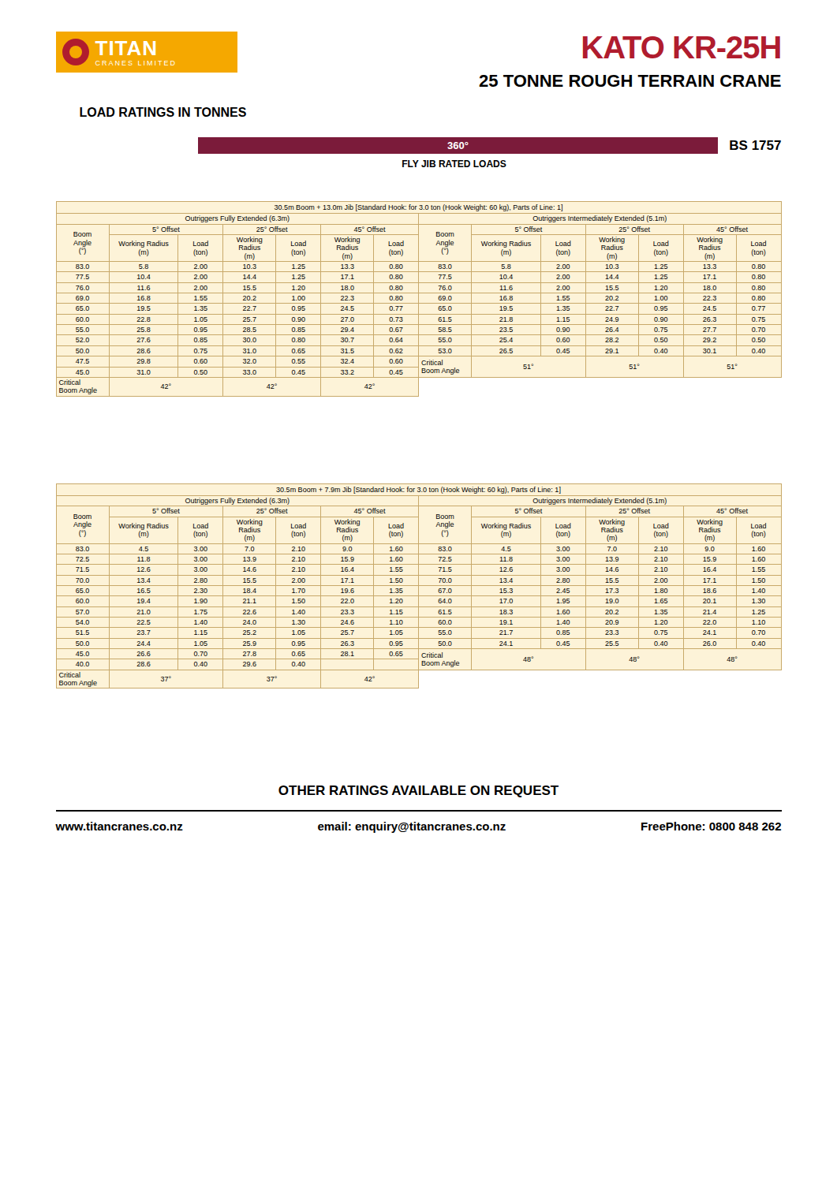TITAN CRANES LIMITED
KATO KR-25H
25 TONNE ROUGH TERRAIN CRANE
LOAD RATINGS IN TONNES
360°
BS 1757
FLY JIB RATED LOADS
| 30.5m Boom + 13.0m Jib [Standard Hook: for 3.0 ton (Hook Weight: 60 kg), Parts of Line: 1] |
| Outriggers Fully Extended (6.3m) | Outriggers Intermediately Extended (5.1m) |
| Boom Angle (°) | 5° Offset | 25° Offset | 45° Offset | Boom Angle (°) | 5° Offset | 25° Offset | 45° Offset |
| Working Radius (m) | Load (ton) | Working Radius (m) | Load (ton) | Working Radius (m) | Load (ton) | Working Radius (m) | Load (ton) | Working Radius (m) | Load (ton) | Working Radius (m) | Load (ton) |
| 83.0 | 5.8 | 2.00 | 10.3 | 1.25 | 13.3 | 0.80 | 83.0 | 5.8 | 2.00 | 10.3 | 1.25 | 13.3 | 0.80 |
| 77.5 | 10.4 | 2.00 | 14.4 | 1.25 | 17.1 | 0.80 | 77.5 | 10.4 | 2.00 | 14.4 | 1.25 | 17.1 | 0.80 |
| 76.0 | 11.6 | 2.00 | 15.5 | 1.20 | 18.0 | 0.80 | 76.0 | 11.6 | 2.00 | 15.5 | 1.20 | 18.0 | 0.80 |
| 69.0 | 16.8 | 1.55 | 20.2 | 1.00 | 22.3 | 0.80 | 69.0 | 16.8 | 1.55 | 20.2 | 1.00 | 22.3 | 0.80 |
| 65.0 | 19.5 | 1.35 | 22.7 | 0.95 | 24.5 | 0.77 | 65.0 | 19.5 | 1.35 | 22.7 | 0.95 | 24.5 | 0.77 |
| 60.0 | 22.8 | 1.05 | 25.7 | 0.90 | 27.0 | 0.73 | 61.5 | 21.8 | 1.15 | 24.9 | 0.90 | 26.3 | 0.75 |
| 55.0 | 25.8 | 0.95 | 28.5 | 0.85 | 29.4 | 0.67 | 58.5 | 23.5 | 0.90 | 26.4 | 0.75 | 27.7 | 0.70 |
| 52.0 | 27.6 | 0.85 | 30.0 | 0.80 | 30.7 | 0.64 | 55.0 | 25.4 | 0.60 | 28.2 | 0.50 | 29.2 | 0.50 |
| 50.0 | 28.6 | 0.75 | 31.0 | 0.65 | 31.5 | 0.62 | 53.0 | 26.5 | 0.45 | 29.1 | 0.40 | 30.1 | 0.40 |
| 47.5 | 29.8 | 0.60 | 32.0 | 0.55 | 32.4 | 0.60 | Critical Boom Angle | 51° | 51° | 51° |
| 45.0 | 31.0 | 0.50 | 33.0 | 0.45 | 33.2 | 0.45 |
| Critical Boom Angle | 42° | 42° | 42° | |
| 30.5m Boom + 7.9m Jib [Standard Hook: for 3.0 ton (Hook Weight: 60 kg), Parts of Line: 1] |
| Outriggers Fully Extended (6.3m) | Outriggers Intermediately Extended (5.1m) |
| Boom Angle (°) | 5° Offset | 25° Offset | 45° Offset | Boom Angle (°) | 5° Offset | 25° Offset | 45° Offset |
| Working Radius (m) | Load (ton) | Working Radius (m) | Load (ton) | Working Radius (m) | Load (ton) | Working Radius (m) | Load (ton) | Working Radius (m) | Load (ton) | Working Radius (m) | Load (ton) |
| 83.0 | 4.5 | 3.00 | 7.0 | 2.10 | 9.0 | 1.60 | 83.0 | 4.5 | 3.00 | 7.0 | 2.10 | 9.0 | 1.60 |
| 72.5 | 11.8 | 3.00 | 13.9 | 2.10 | 15.9 | 1.60 | 72.5 | 11.8 | 3.00 | 13.9 | 2.10 | 15.9 | 1.60 |
| 71.5 | 12.6 | 3.00 | 14.6 | 2.10 | 16.4 | 1.55 | 71.5 | 12.6 | 3.00 | 14.6 | 2.10 | 16.4 | 1.55 |
| 70.0 | 13.4 | 2.80 | 15.5 | 2.00 | 17.1 | 1.50 | 70.0 | 13.4 | 2.80 | 15.5 | 2.00 | 17.1 | 1.50 |
| 65.0 | 16.5 | 2.30 | 18.4 | 1.70 | 19.6 | 1.35 | 67.0 | 15.3 | 2.45 | 17.3 | 1.80 | 18.6 | 1.40 |
| 60.0 | 19.4 | 1.90 | 21.1 | 1.50 | 22.0 | 1.20 | 64.0 | 17.0 | 1.95 | 19.0 | 1.65 | 20.1 | 1.30 |
| 57.0 | 21.0 | 1.75 | 22.6 | 1.40 | 23.3 | 1.15 | 61.5 | 18.3 | 1.60 | 20.2 | 1.35 | 21.4 | 1.25 |
| 54.0 | 22.5 | 1.40 | 24.0 | 1.30 | 24.6 | 1.10 | 60.0 | 19.1 | 1.40 | 20.9 | 1.20 | 22.0 | 1.10 |
| 51.5 | 23.7 | 1.15 | 25.2 | 1.05 | 25.7 | 1.05 | 55.0 | 21.7 | 0.85 | 23.3 | 0.75 | 24.1 | 0.70 |
| 50.0 | 24.4 | 1.05 | 25.9 | 0.95 | 26.3 | 0.95 | 50.0 | 24.1 | 0.45 | 25.5 | 0.40 | 26.0 | 0.40 |
| 45.0 | 26.6 | 0.70 | 27.8 | 0.65 | 28.1 | 0.65 | Critical Boom Angle | 48° | 48° | 48° |
| 40.0 | 28.6 | 0.40 | 29.6 | 0.40 | | |
| Critical Boom Angle | 37° | 37° | 42° | |
OTHER RATINGS AVAILABLE ON REQUEST
www.titancranes.co.nz email: enquiry@titancranes.co.nz FreePhone: 0800 848 262